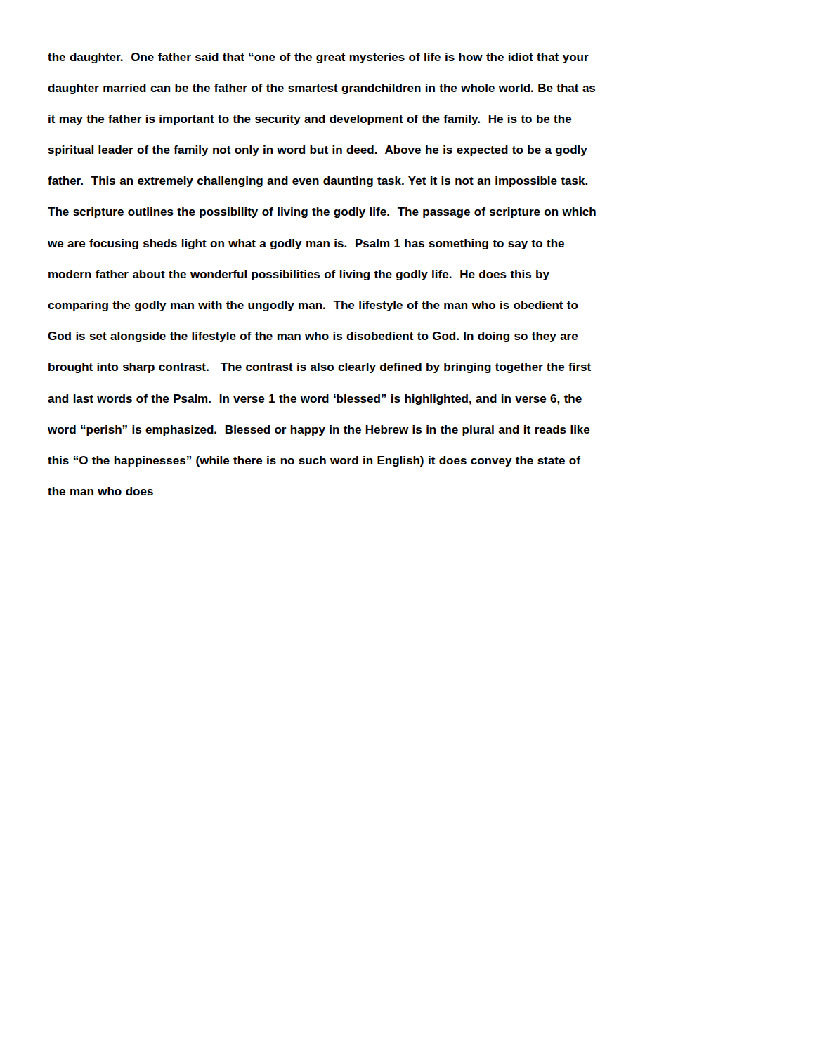the daughter. One father said that “one of the great mysteries of life is how the idiot that your daughter married can be the father of the smartest grandchildren in the whole world. Be that as it may the father is important to the security and development of the family. He is to be the spiritual leader of the family not only in word but in deed. Above he is expected to be a godly father. This an extremely challenging and even daunting task. Yet it is not an impossible task. The scripture outlines the possibility of living the godly life. The passage of scripture on which we are focusing sheds light on what a godly man is. Psalm 1 has something to say to the modern father about the wonderful possibilities of living the godly life. He does this by comparing the godly man with the ungodly man. The lifestyle of the man who is obedient to God is set alongside the lifestyle of the man who is disobedient to God. In doing so they are brought into sharp contrast. The contrast is also clearly defined by bringing together the first and last words of the Psalm. In verse 1 the word ‘blessed” is highlighted, and in verse 6, the word “perish” is emphasized. Blessed or happy in the Hebrew is in the plural and it reads like this “O the happinesses” (while there is no such word in English) it does convey the state of the man who does